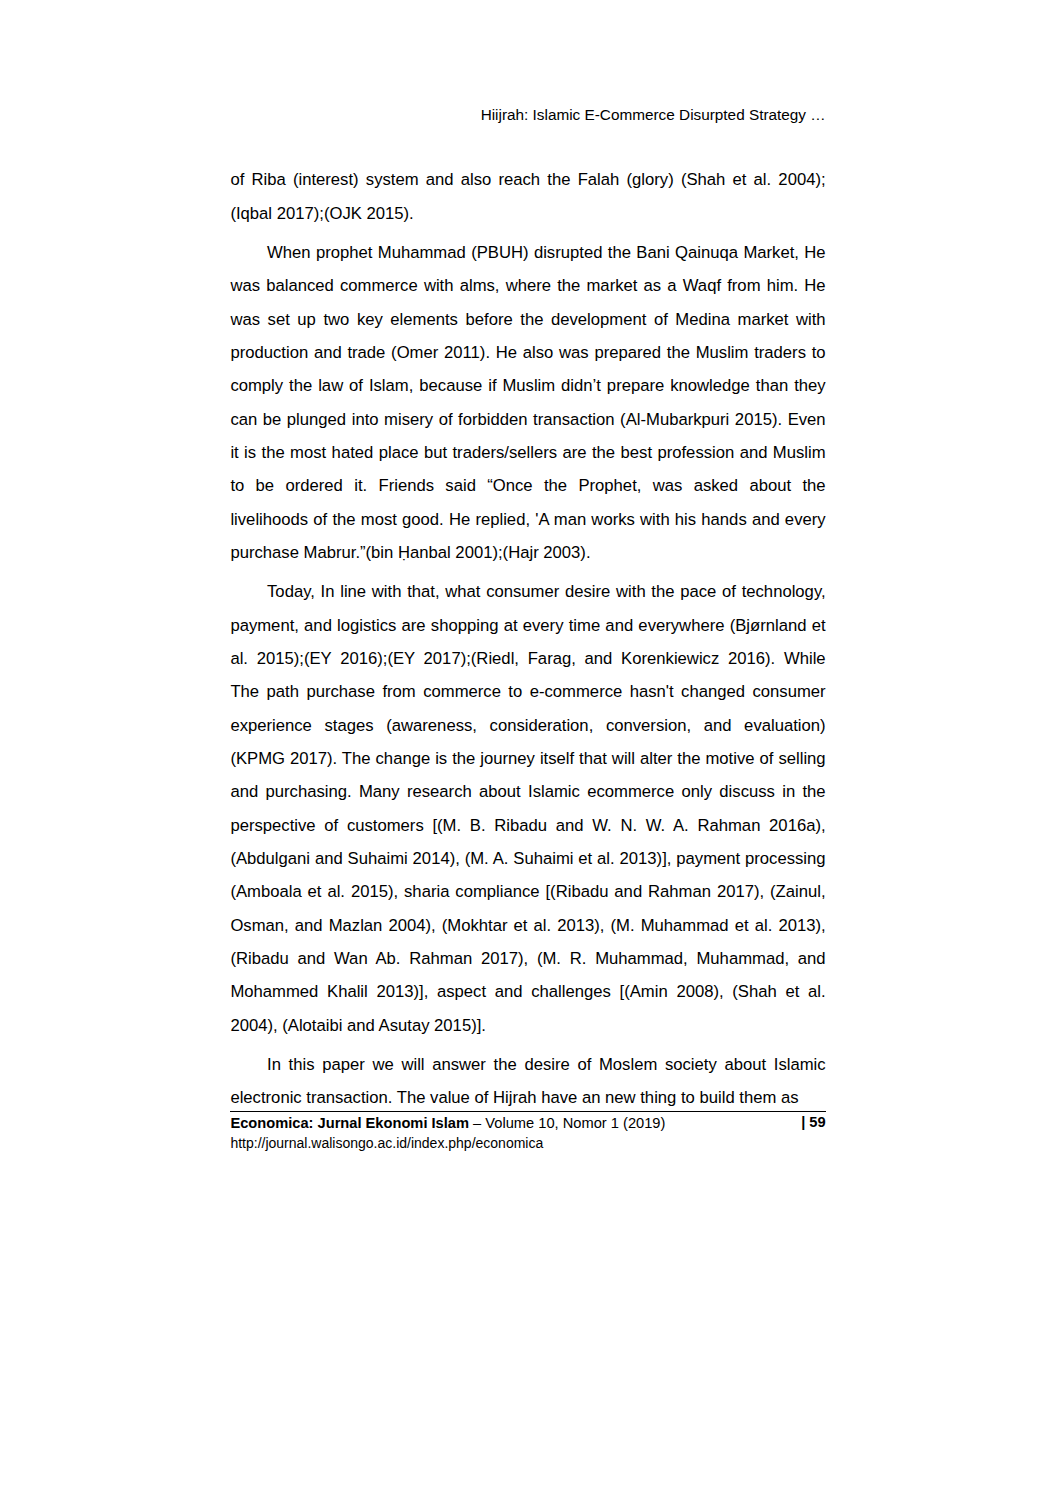Hiijrah: Islamic E-Commerce Disurpted Strategy …
of Riba (interest) system and also reach the Falah (glory) (Shah et al. 2004);(Iqbal 2017);(OJK 2015).
When prophet Muhammad (PBUH) disrupted the Bani Qainuqa Market, He was balanced commerce with alms, where the market as a Waqf from him. He was set up two key elements before the development of Medina market with production and trade (Omer 2011). He also was prepared the Muslim traders to comply the law of Islam, because if Muslim didn’t prepare knowledge than they can be plunged into misery of forbidden transaction (Al-Mubarkpuri 2015). Even it is the most hated place but traders/sellers are the best profession and Muslim to be ordered it. Friends said “Once the Prophet, was asked about the livelihoods of the most good. He replied, 'A man works with his hands and every purchase Mabrur.”(bin Ḥanbal 2001);(Hajr 2003).
Today, In line with that, what consumer desire with the pace of technology, payment, and logistics are shopping at every time and everywhere (Bjørnland et al. 2015);(EY 2016);(EY 2017);(Riedl, Farag, and Korenkiewicz 2016). While The path purchase from commerce to e-commerce hasn't changed consumer experience stages (awareness, consideration, conversion, and evaluation) (KPMG 2017). The change is the journey itself that will alter the motive of selling and purchasing. Many research about Islamic ecommerce only discuss in the perspective of customers [(M. B. Ribadu and W. N. W. A. Rahman 2016a), (Abdulgani and Suhaimi 2014), (M. A. Suhaimi et al. 2013)], payment processing (Amboala et al. 2015), sharia compliance [(Ribadu and Rahman 2017), (Zainul, Osman, and Mazlan 2004), (Mokhtar et al. 2013), (M. Muhammad et al. 2013), (Ribadu and Wan Ab. Rahman 2017), (M. R. Muhammad, Muhammad, and Mohammed Khalil 2013)], aspect and challenges [(Amin 2008), (Shah et al. 2004), (Alotaibi and Asutay 2015)].
In this paper we will answer the desire of Moslem society about Islamic electronic transaction. The value of Hijrah have an new thing to build them as
Economica: Jurnal Ekonomi Islam – Volume 10, Nomor 1 (2019)
http://journal.walisongo.ac.id/index.php/economica
| 59